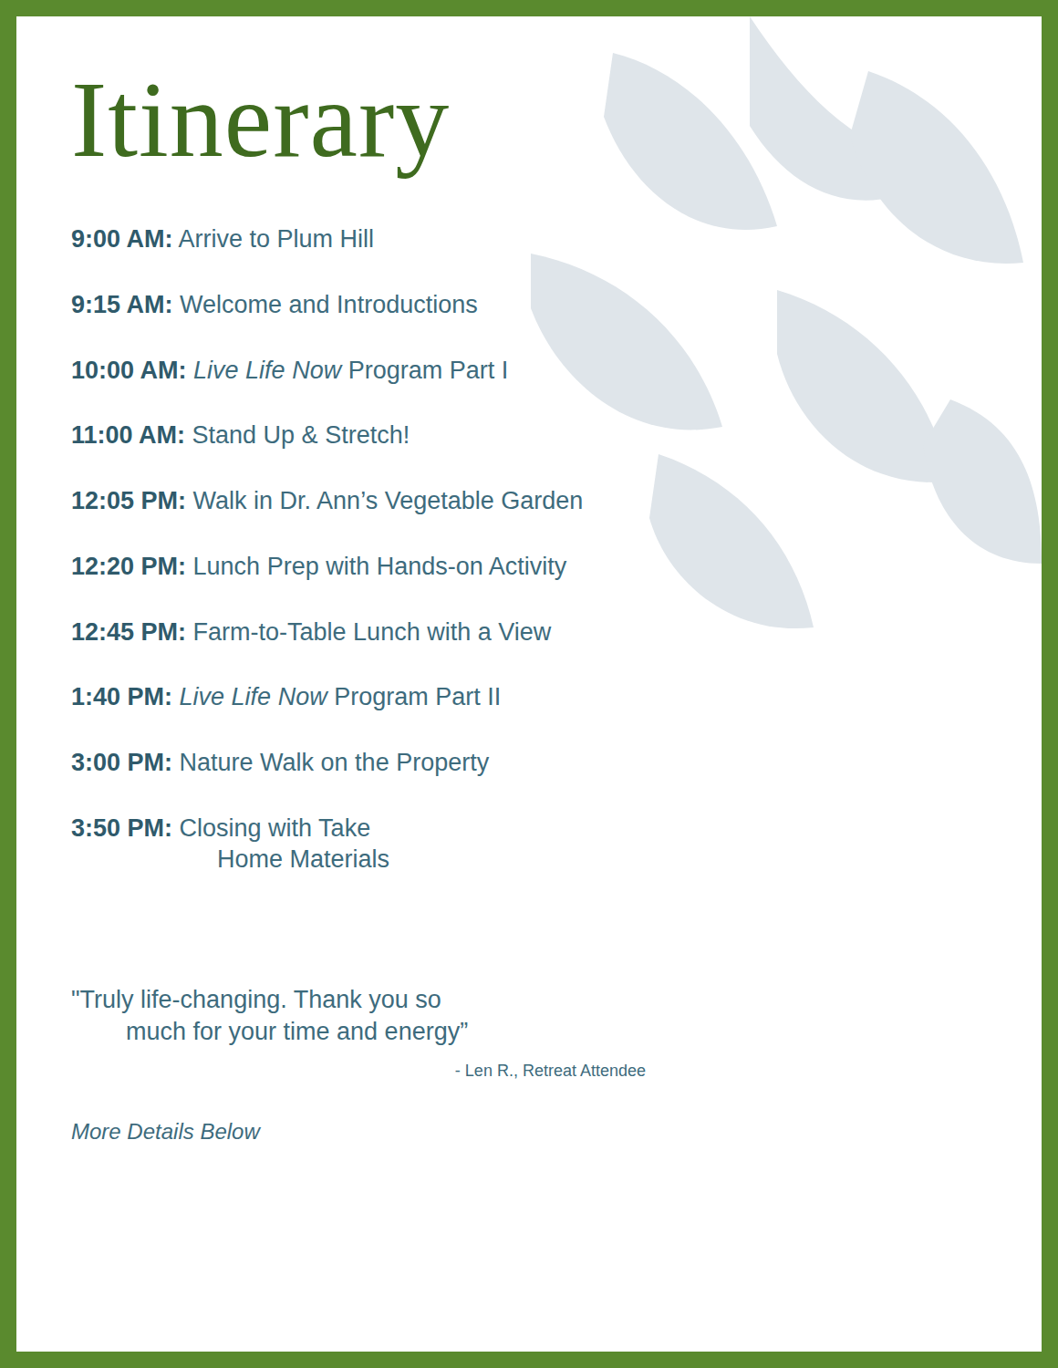Itinerary
9:00 AM: Arrive to Plum Hill
9:15 AM: Welcome and Introductions
10:00 AM: Live Life Now Program Part I
11:00 AM: Stand Up & Stretch!
12:05 PM: Walk in Dr. Ann’s Vegetable Garden
12:20 PM: Lunch Prep with Hands-on Activity
12:45 PM: Farm-to-Table Lunch with a View
1:40 PM: Live Life Now Program Part II
3:00 PM: Nature Walk on the Property
3:50 PM: Closing with Take Home Materials
"Truly life-changing. Thank you so much for your time and energy”
- Len R., Retreat Attendee
More Details Below